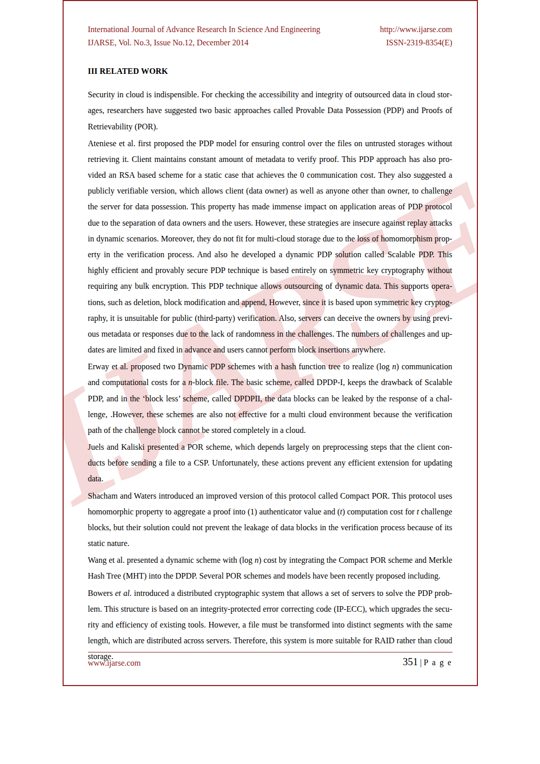IJARSE
International Journal of Advance Research In Science And Engineering
http://www.ijarse.com
IJARSE, Vol. No.3, Issue No.12, December 2014
ISSN-2319-8354(E)
III RELATED WORK
Security in cloud is indispensible. For checking the accessibility and integrity of outsourced data in cloud storages, researchers have suggested two basic approaches called Provable Data Possession (PDP) and Proofs of Retrievability (POR).
Ateniese et al. first proposed the PDP model for ensuring control over the files on untrusted storages without retrieving it. Client maintains constant amount of metadata to verify proof. This PDP approach has also provided an RSA based scheme for a static case that achieves the 0 communication cost. They also suggested a publicly verifiable version, which allows client (data owner) as well as anyone other than owner, to challenge the server for data possession. This property has made immense impact on application areas of PDP protocol due to the separation of data owners and the users. However, these strategies are insecure against replay attacks in dynamic scenarios. Moreover, they do not fit for multi-cloud storage due to the loss of homomorphism property in the verification process. And also he developed a dynamic PDP solution called Scalable PDP. This highly efficient and provably secure PDP technique is based entirely on symmetric key cryptography without requiring any bulk encryption. This PDP technique allows outsourcing of dynamic data. This supports operations, such as deletion, block modification and append, However, since it is based upon symmetric key cryptography, it is unsuitable for public (third-party) verification. Also, servers can deceive the owners by using previous metadata or responses due to the lack of randomness in the challenges. The numbers of challenges and updates are limited and fixed in advance and users cannot perform block insertions anywhere.
Erway et al. proposed two Dynamic PDP schemes with a hash function tree to realize (log n) communication and computational costs for a n-block file. The basic scheme, called DPDP-I, keeps the drawback of Scalable PDP, and in the ‘block less’ scheme, called DPDPII, the data blocks can be leaked by the response of a challenge, .However, these schemes are also not effective for a multi cloud environment because the verification path of the challenge block cannot be stored completely in a cloud.
Juels and Kaliski presented a POR scheme, which depends largely on preprocessing steps that the client conducts before sending a file to a CSP. Unfortunately, these actions prevent any efficient extension for updating data.
Shacham and Waters introduced an improved version of this protocol called Compact POR. This protocol uses homomorphic property to aggregate a proof into (1) authenticator value and (t) computation cost for t challenge blocks, but their solution could not prevent the leakage of data blocks in the verification process because of its static nature.
Wang et al. presented a dynamic scheme with (log n) cost by integrating the Compact POR scheme and Merkle Hash Tree (MHT) into the DPDP. Several POR schemes and models have been recently proposed including.
Bowers et al. introduced a distributed cryptographic system that allows a set of servers to solve the PDP problem. This structure is based on an integrity-protected error correcting code (IP-ECC), which upgrades the security and efficiency of existing tools. However, a file must be transformed into distinct segments with the same length, which are distributed across servers. Therefore, this system is more suitable for RAID rather than cloud storage.
www.ijarse.com
351 | P a g e